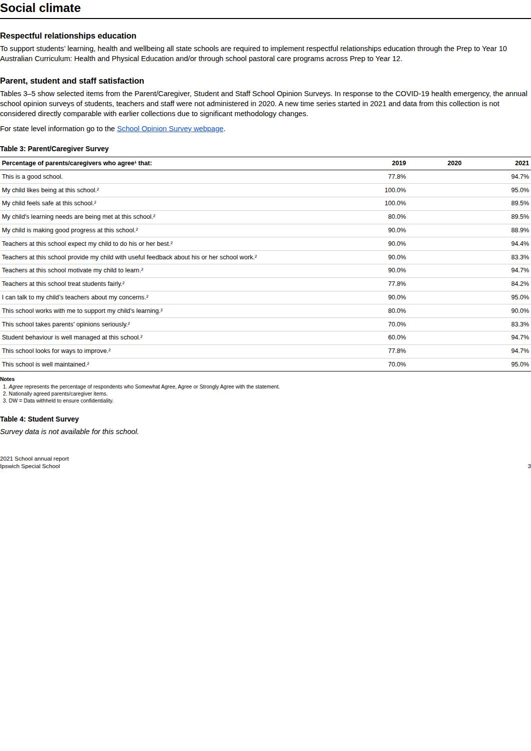Social climate
Respectful relationships education
To support students’ learning, health and wellbeing all state schools are required to implement respectful relationships education through the Prep to Year 10 Australian Curriculum: Health and Physical Education and/or through school pastoral care programs across Prep to Year 12.
Parent, student and staff satisfaction
Tables 3–5 show selected items from the Parent/Caregiver, Student and Staff School Opinion Surveys. In response to the COVID-19 health emergency, the annual school opinion surveys of students, teachers and staff were not administered in 2020. A new time series started in 2021 and data from this collection is not considered directly comparable with earlier collections due to significant methodology changes.
For state level information go to the School Opinion Survey webpage.
Table 3: Parent/Caregiver Survey
| Percentage of parents/caregivers who agree¹ that: | 2019 | 2020 | 2021 |
| --- | --- | --- | --- |
| This is a good school. | 77.8% | | 94.7% |
| My child likes being at this school.² | 100.0% | | 95.0% |
| My child feels safe at this school.² | 100.0% | | 89.5% |
| My child's learning needs are being met at this school.² | 80.0% | | 89.5% |
| My child is making good progress at this school.² | 90.0% | | 88.9% |
| Teachers at this school expect my child to do his or her best.² | 90.0% | | 94.4% |
| Teachers at this school provide my child with useful feedback about his or her school work.² | 90.0% | | 83.3% |
| Teachers at this school motivate my child to learn.² | 90.0% | | 94.7% |
| Teachers at this school treat students fairly.² | 77.8% | | 84.2% |
| I can talk to my child’s teachers about my concerns.² | 90.0% | | 95.0% |
| This school works with me to support my child's learning.² | 80.0% | | 90.0% |
| This school takes parents' opinions seriously.² | 70.0% | | 83.3% |
| Student behaviour is well managed at this school.² | 60.0% | | 94.7% |
| This school looks for ways to improve.² | 77.8% | | 94.7% |
| This school is well maintained.² | 70.0% | | 95.0% |
Notes
Agree represents the percentage of respondents who Somewhat Agree, Agree or Strongly Agree with the statement.
Nationally agreed parents/caregiver items.
DW = Data withheld to ensure confidentiality.
Table 4: Student Survey
Survey data is not available for this school.
2021 School annual report
Ipswich Special School
3